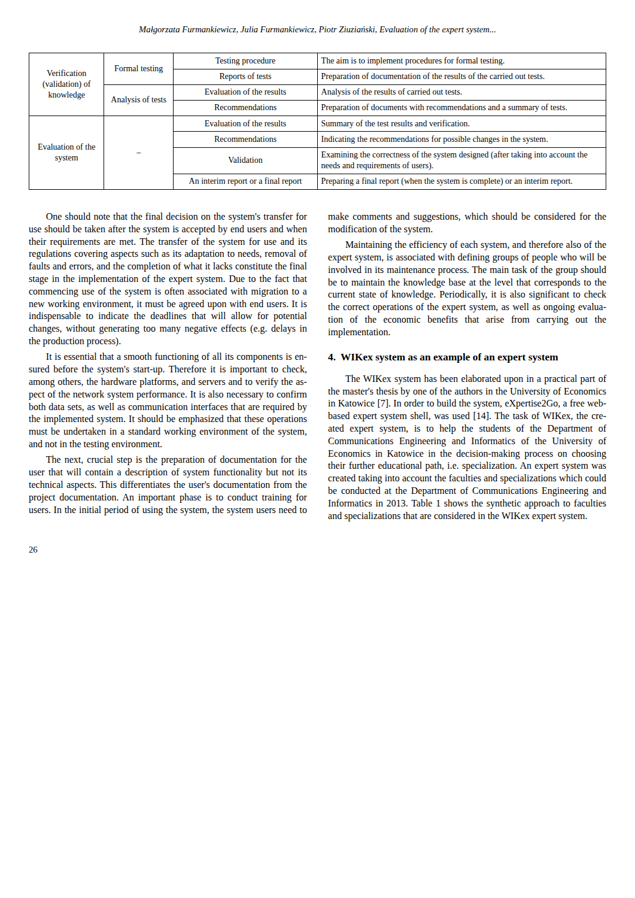Małgorzata Furmankiewicz, Julia Furmankiewicz, Piotr Ziuziański, Evaluation of the expert system...
| Verification (validation) of knowledge | Formal testing | Testing procedure | The aim is to implement procedures for formal testing. |
| Reports of tests | Preparation of documentation of the results of the carried out tests. |
| Analysis of tests | Evaluation of the results | Analysis of the results of carried out tests. |
| Recommendations | Preparation of documents with recommendations and a summary of tests. |
| Evaluation of the system | – | Evaluation of the results | Summary of the test results and verification. |
| Recommendations | Indicating the recommendations for possible changes in the system. |
| Validation | Examining the correctness of the system designed (after taking into account the needs and requirements of users). |
| An interim report or a final report | Preparing a final report (when the system is complete) or an interim report. |
One should note that the final decision on the system's transfer for use should be taken after the system is accepted by end users and when their requirements are met. The transfer of the system for use and its regulations covering aspects such as its adaptation to needs, removal of faults and errors, and the completion of what it lacks constitute the final stage in the implementation of the expert system. Due to the fact that commencing use of the system is often associated with migration to a new working environment, it must be agreed upon with end users. It is indispensable to indicate the deadlines that will allow for potential changes, without generating too many negative effects (e.g. delays in the production process).
It is essential that a smooth functioning of all its components is ensured before the system's start-up. Therefore it is important to check, among others, the hardware platforms, and servers and to verify the aspect of the network system performance. It is also necessary to confirm both data sets, as well as communication interfaces that are required by the implemented system. It should be emphasized that these operations must be undertaken in a standard working environment of the system, and not in the testing environment.
The next, crucial step is the preparation of documentation for the user that will contain a description of system functionality but not its technical aspects. This differentiates the user's documentation from the project documentation. An important phase is to conduct training for users. In the initial period of using the system, the system users need to make comments and suggestions, which should be considered for the modification of the system.
Maintaining the efficiency of each system, and therefore also of the expert system, is associated with defining groups of people who will be involved in its maintenance process. The main task of the group should be to maintain the knowledge base at the level that corresponds to the current state of knowledge. Periodically, it is also significant to check the correct operations of the expert system, as well as ongoing evaluation of the economic benefits that arise from carrying out the implementation.
4. WIKex system as an example of an expert system
The WIKex system has been elaborated upon in a practical part of the master's thesis by one of the authors in the University of Economics in Katowice [7]. In order to build the system, eXpertise2Go, a free web-based expert system shell, was used [14]. The task of WIKex, the created expert system, is to help the students of the Department of Communications Engineering and Informatics of the University of Economics in Katowice in the decision-making process on choosing their further educational path, i.e. specialization. An expert system was created taking into account the faculties and specializations which could be conducted at the Department of Communications Engineering and Informatics in 2013. Table 1 shows the synthetic approach to faculties and specializations that are considered in the WIKex expert system.
26